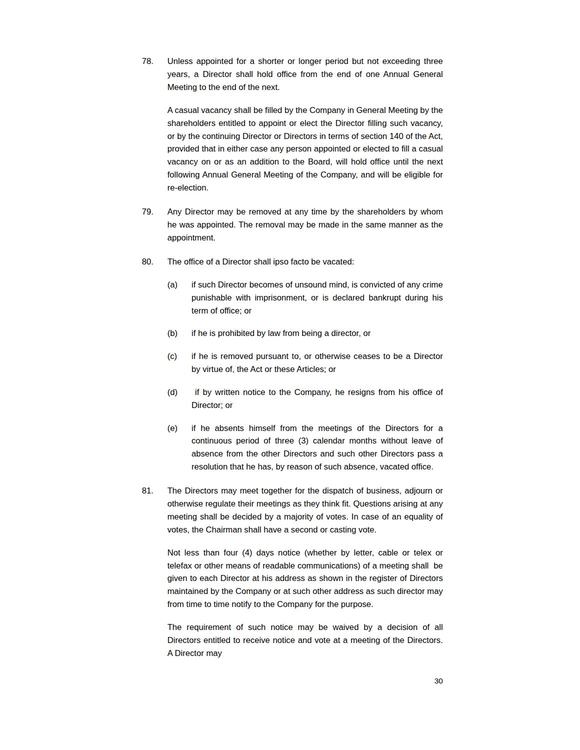78.
Unless appointed for a shorter or longer period but not exceeding three years, a Director shall hold office from the end of one Annual General Meeting to the end of the next.
A casual vacancy shall be filled by the Company in General Meeting by the shareholders entitled to appoint or elect the Director filling such vacancy, or by the continuing Director or Directors in terms of section 140 of the Act, provided that in either case any person appointed or elected to fill a casual vacancy on or as an addition to the Board, will hold office until the next following Annual General Meeting of the Company, and will be eligible for re-election.
79.
Any Director may be removed at any time by the shareholders by whom he was appointed. The removal may be made in the same manner as the appointment.
80.
The office of a Director shall ipso facto be vacated:
(a) if such Director becomes of unsound mind, is convicted of any crime punishable with imprisonment, or is declared bankrupt during his term of office; or
(b) if he is prohibited by law from being a director, or
(c) if he is removed pursuant to, or otherwise ceases to be a Director by virtue of, the Act or these Articles; or
(d) if by written notice to the Company, he resigns from his office of Director; or
(e) if he absents himself from the meetings of the Directors for a continuous period of three (3) calendar months without leave of absence from the other Directors and such other Directors pass a resolution that he has, by reason of such absence, vacated office.
81.
The Directors may meet together for the dispatch of business, adjourn or otherwise regulate their meetings as they think fit. Questions arising at any meeting shall be decided by a majority of votes. In case of an equality of votes, the Chairman shall have a second or casting vote.
Not less than four (4) days notice (whether by letter, cable or telex or telefax or other means of readable communications) of a meeting shall be given to each Director at his address as shown in the register of Directors maintained by the Company or at such other address as such director may from time to time notify to the Company for the purpose.
The requirement of such notice may be waived by a decision of all Directors entitled to receive notice and vote at a meeting of the Directors. A Director may
30